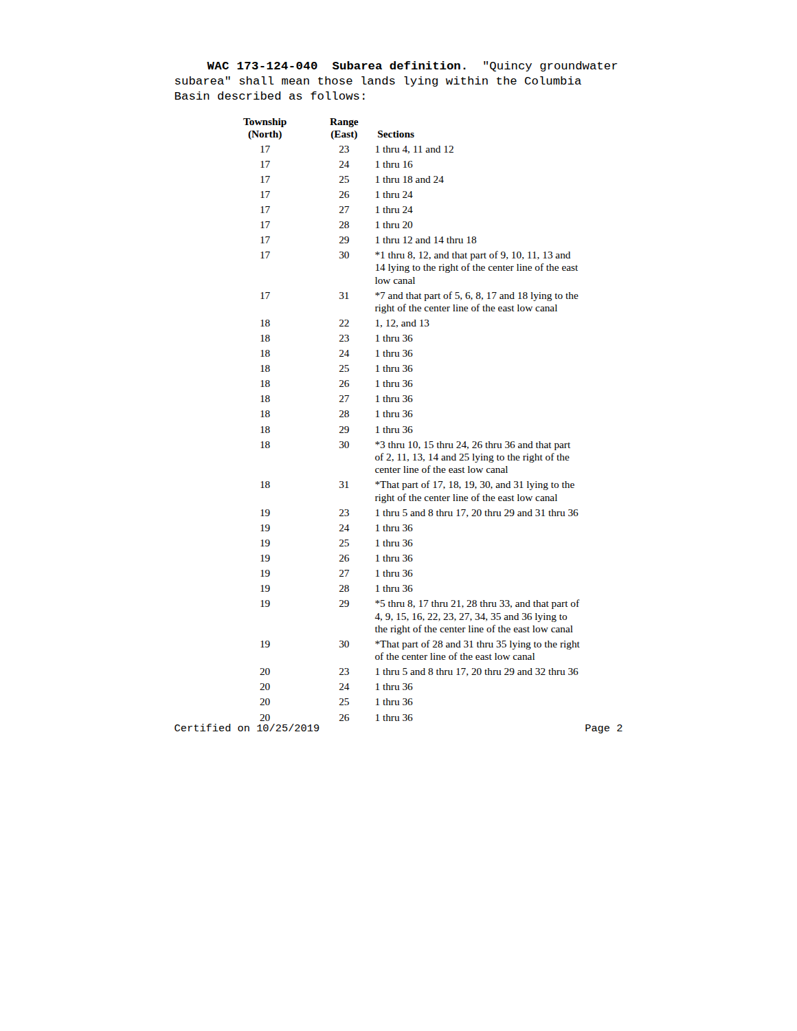WAC 173-124-040 Subarea definition. "Quincy groundwater subarea" shall mean those lands lying within the Columbia Basin described as follows:
| Township (North) | Range (East) | Sections |
| --- | --- | --- |
| 17 | 23 | 1 thru 4, 11 and 12 |
| 17 | 24 | 1 thru 16 |
| 17 | 25 | 1 thru 18 and 24 |
| 17 | 26 | 1 thru 24 |
| 17 | 27 | 1 thru 24 |
| 17 | 28 | 1 thru 20 |
| 17 | 29 | 1 thru 12 and 14 thru 18 |
| 17 | 30 | *1 thru 8, 12, and that part of 9, 10, 11, 13 and 14 lying to the right of the center line of the east low canal |
| 17 | 31 | *7 and that part of 5, 6, 8, 17 and 18 lying to the right of the center line of the east low canal |
| 18 | 22 | 1, 12, and 13 |
| 18 | 23 | 1 thru 36 |
| 18 | 24 | 1 thru 36 |
| 18 | 25 | 1 thru 36 |
| 18 | 26 | 1 thru 36 |
| 18 | 27 | 1 thru 36 |
| 18 | 28 | 1 thru 36 |
| 18 | 29 | 1 thru 36 |
| 18 | 30 | *3 thru 10, 15 thru 24, 26 thru 36 and that part of 2, 11, 13, 14 and 25 lying to the right of the center line of the east low canal |
| 18 | 31 | *That part of 17, 18, 19, 30, and 31 lying to the right of the center line of the east low canal |
| 19 | 23 | 1 thru 5 and 8 thru 17, 20 thru 29 and 31 thru 36 |
| 19 | 24 | 1 thru 36 |
| 19 | 25 | 1 thru 36 |
| 19 | 26 | 1 thru 36 |
| 19 | 27 | 1 thru 36 |
| 19 | 28 | 1 thru 36 |
| 19 | 29 | *5 thru 8, 17 thru 21, 28 thru 33, and that part of 4, 9, 15, 16, 22, 23, 27, 34, 35 and 36 lying to the right of the center line of the east low canal |
| 19 | 30 | *That part of 28 and 31 thru 35 lying to the right of the center line of the east low canal |
| 20 | 23 | 1 thru 5 and 8 thru 17, 20 thru 29 and 32 thru 36 |
| 20 | 24 | 1 thru 36 |
| 20 | 25 | 1 thru 36 |
| 20 | 26 | 1 thru 36 |
Certified on 10/25/2019 Page 2